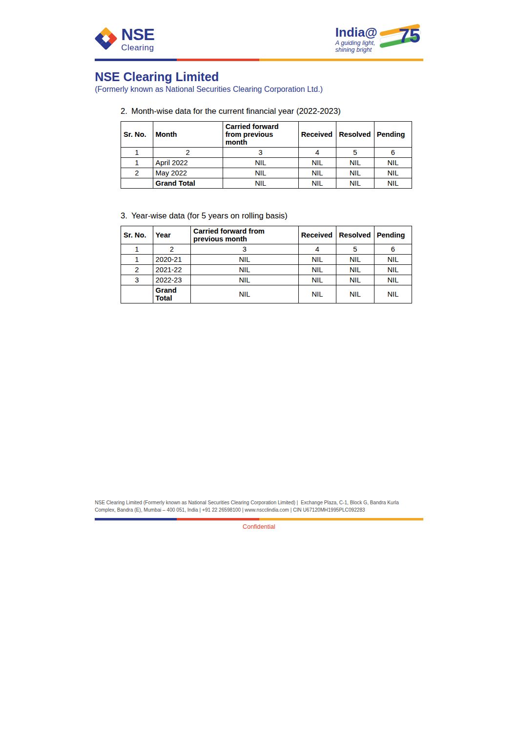NSE
Clearing
India@
A guiding light,
shining bright
75
NSE Clearing Limited
(Formerly known as National Securities Clearing Corporation Ltd.)
2. Month-wise data for the current financial year (2022-2023)
| Sr. No. | Month | Carried forward from previous month | Received | Resolved | Pending |
| --- | --- | --- | --- | --- | --- |
| 1 | 2 | 3 | 4 | 5 | 6 |
| 1 | April 2022 | NIL | NIL | NIL | NIL |
| 2 | May 2022 | NIL | NIL | NIL | NIL |
| | Grand Total | NIL | NIL | NIL | NIL |
3. Year-wise data (for 5 years on rolling basis)
| Sr. No. | Year | Carried forward from previous month | Received | Resolved | Pending |
| --- | --- | --- | --- | --- | --- |
| 1 | 2 | 3 | 4 | 5 | 6 |
| 1 | 2020-21 | NIL | NIL | NIL | NIL |
| 2 | 2021-22 | NIL | NIL | NIL | NIL |
| 3 | 2022-23 | NIL | NIL | NIL | NIL |
| | Grand Total | NIL | NIL | NIL | NIL |
NSE Clearing Limited (Formerly known as National Securities Clearing Corporation Limited) | Exchange Plaza, C-1, Block G, Bandra Kurla
Complex, Bandra (E), Mumbai – 400 051, India | +91 22 26598100 | www.nscclindia.com | CIN U67120MH1995PLC092283
Confidential